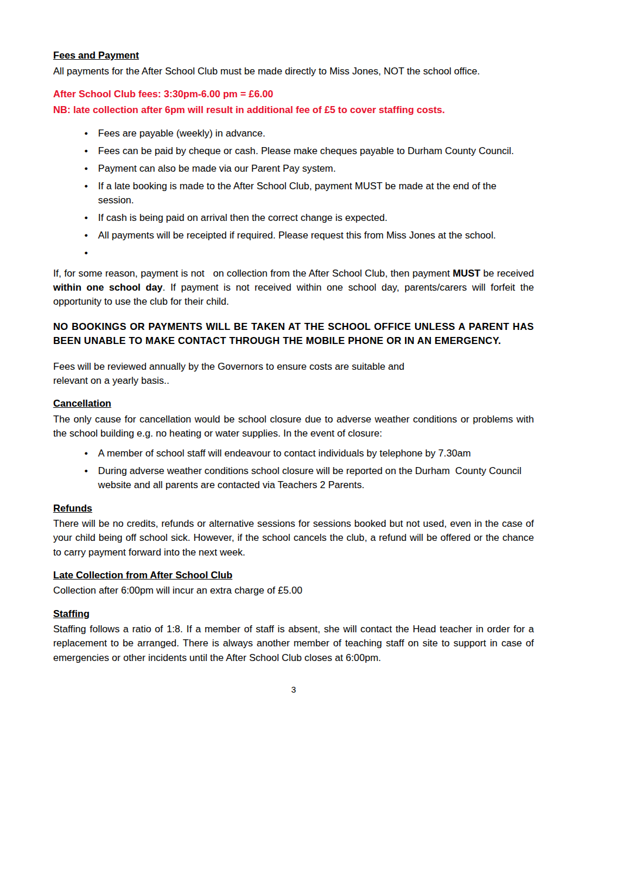Fees and Payment
All payments for the After School Club must be made directly to Miss Jones, NOT the school office.
After School Club fees: 3:30pm-6.00 pm = £6.00
NB: late collection after 6pm will result in additional fee of £5 to cover staffing costs.
Fees are payable (weekly) in advance.
Fees can be paid by cheque or cash. Please make cheques payable to Durham County Council.
Payment can also be made via our Parent Pay system.
If a late booking is made to the After School Club, payment MUST be made at the end of the session.
If cash is being paid on arrival then the correct change is expected.
All payments will be receipted if required. Please request this from Miss Jones at the school.
If, for some reason, payment is not on collection from the After School Club, then payment MUST be received within one school day. If payment is not received within one school day, parents/carers will forfeit the opportunity to use the club for their child.
No bookings or payments will be taken at the school office unless a parent has been unable to make contact through the mobile phone or in an emergency.
Fees will be reviewed annually by the Governors to ensure costs are suitable and
relevant on a yearly basis..
Cancellation
The only cause for cancellation would be school closure due to adverse weather conditions or problems with the school building e.g. no heating or water supplies. In the event of closure:
A member of school staff will endeavour to contact individuals by telephone by 7.30am
During adverse weather conditions school closure will be reported on the Durham County Council website and all parents are contacted via Teachers 2 Parents.
Refunds
There will be no credits, refunds or alternative sessions for sessions booked but not used, even in the case of your child being off school sick. However, if the school cancels the club, a refund will be offered or the chance to carry payment forward into the next week.
Late Collection from After School Club
Collection after 6:00pm will incur an extra charge of £5.00
Staffing
Staffing follows a ratio of 1:8. If a member of staff is absent, she will contact the Head teacher in order for a replacement to be arranged. There is always another member of teaching staff on site to support in case of emergencies or other incidents until the After School Club closes at 6:00pm.
3